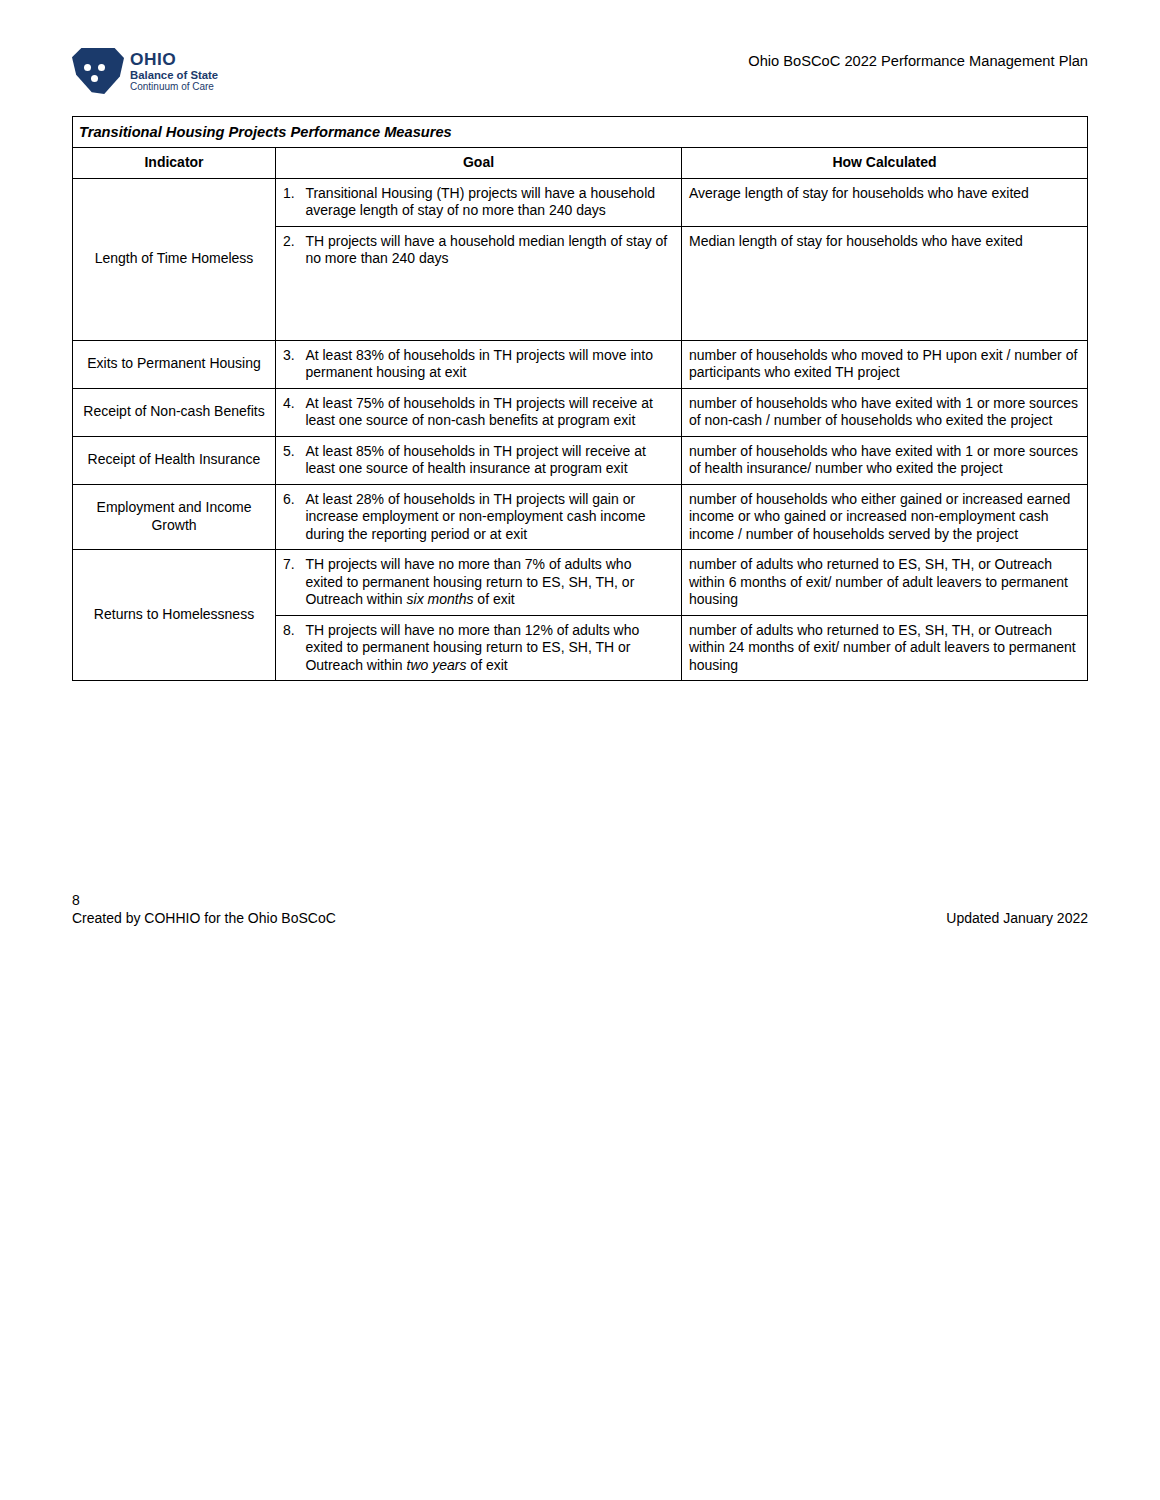OHIO Balance of State Continuum of Care
Ohio BoSCoC 2022 Performance Management Plan
Transitional Housing Projects Performance Measures
| Indicator | Goal | How Calculated |
| --- | --- | --- |
| Length of Time Homeless | 1. Transitional Housing (TH) projects will have a household average length of stay of no more than 240 days | Average length of stay for households who have exited |
| 2. TH projects will have a household median length of stay of no more than 240 days | Median length of stay for households who have exited |
| Exits to Permanent Housing | 3. At least 83% of households in TH projects will move into permanent housing at exit | number of households who moved to PH upon exit / number of participants who exited TH project |
| Receipt of Non-cash Benefits | 4. At least 75% of households in TH projects will receive at least one source of non-cash benefits at program exit | number of households who have exited with 1 or more sources of non-cash / number of households who exited the project |
| Receipt of Health Insurance | 5. At least 85% of households in TH project will receive at least one source of health insurance at program exit | number of households who have exited with 1 or more sources of health insurance/ number who exited the project |
| Employment and Income Growth | 6. At least 28% of households in TH projects will gain or increase employment or non-employment cash income during the reporting period or at exit | number of households who either gained or increased earned income or who gained or increased non-employment cash income / number of households served by the project |
| Returns to Homelessness | 7. TH projects will have no more than 7% of adults who exited to permanent housing return to ES, SH, TH, or Outreach within six months of exit | number of adults who returned to ES, SH, TH, or Outreach within 6 months of exit/ number of adult leavers to permanent housing |
| 8. TH projects will have no more than 12% of adults who exited to permanent housing return to ES, SH, TH or Outreach within two years of exit | number of adults who returned to ES, SH, TH, or Outreach within 24 months of exit/ number of adult leavers to permanent housing |
8 Created by COHHIO for the Ohio BoSCoC
Updated January 2022